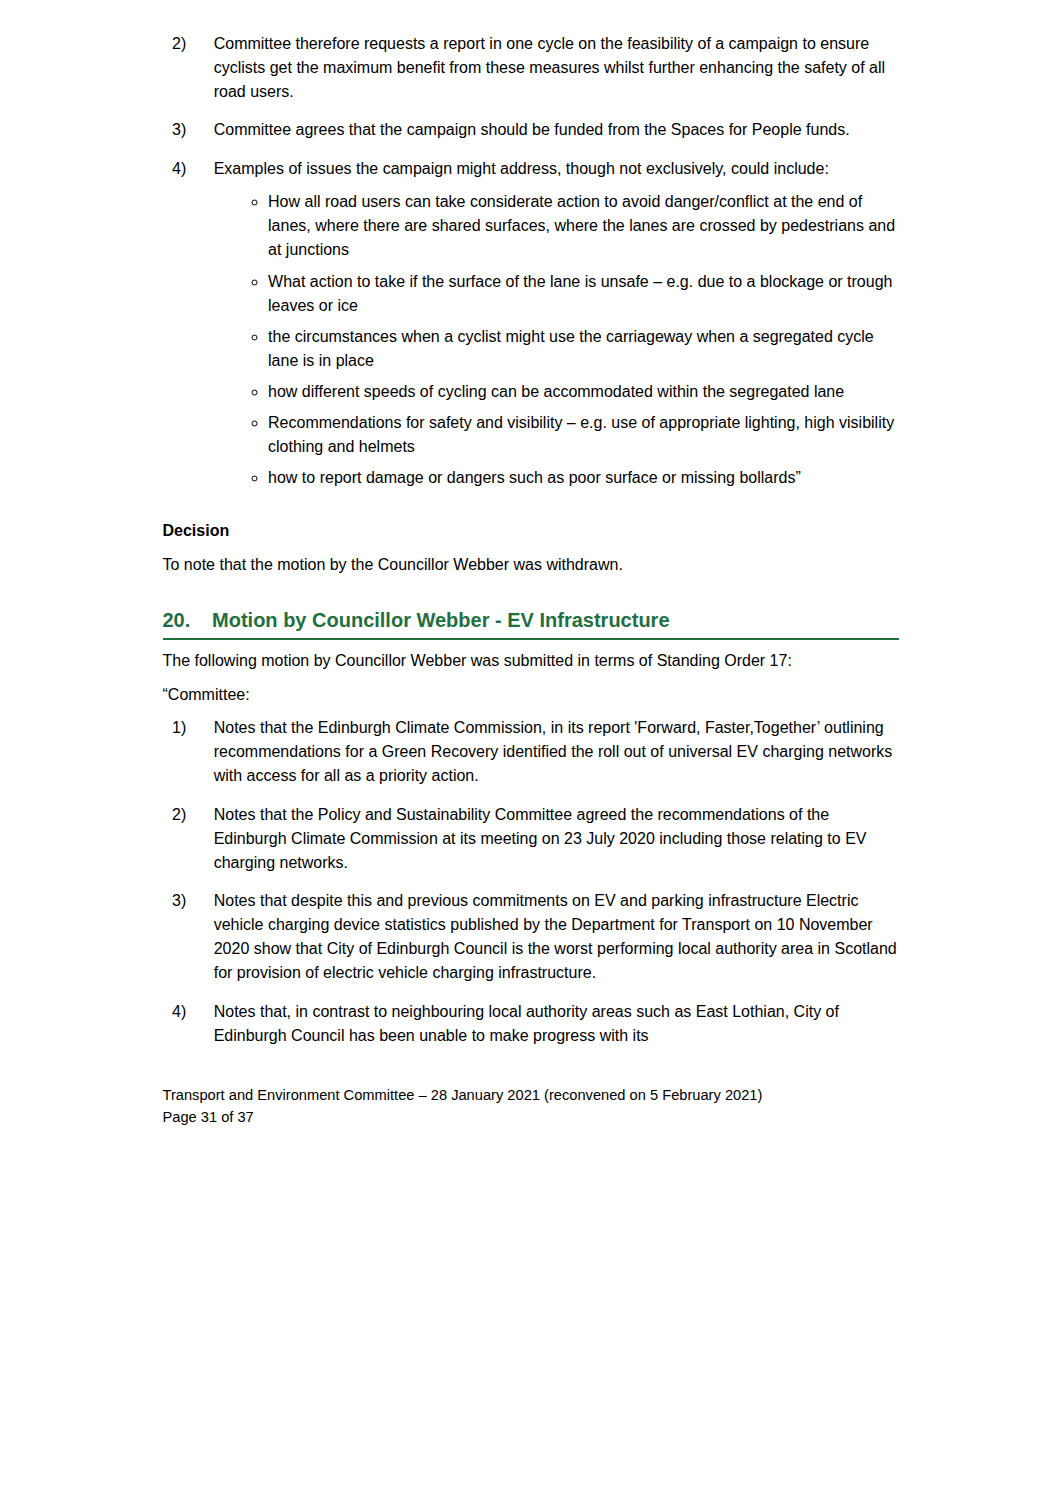2) Committee therefore requests a report in one cycle on the feasibility of a campaign to ensure cyclists get the maximum benefit from these measures whilst further enhancing the safety of all road users.
3) Committee agrees that the campaign should be funded from the Spaces for People funds.
4) Examples of issues the campaign might address, though not exclusively, could include:
How all road users can take considerate action to avoid danger/conflict at the end of lanes, where there are shared surfaces, where the lanes are crossed by pedestrians and at junctions
What action to take if the surface of the lane is unsafe – e.g. due to a blockage or trough leaves or ice
the circumstances when a cyclist might use the carriageway when a segregated cycle lane is in place
how different speeds of cycling can be accommodated within the segregated lane
Recommendations for safety and visibility – e.g. use of appropriate lighting, high visibility clothing and helmets
how to report damage or dangers such as poor surface or missing bollards”
Decision
To note that the motion by the Councillor Webber was withdrawn.
20. Motion by Councillor Webber - EV Infrastructure
The following motion by Councillor Webber was submitted in terms of Standing Order 17:
“Committee:
1) Notes that the Edinburgh Climate Commission, in its report 'Forward, Faster,Together’ outlining recommendations for a Green Recovery identified the roll out of universal EV charging networks with access for all as a priority action.
2) Notes that the Policy and Sustainability Committee agreed the recommendations of the Edinburgh Climate Commission at its meeting on 23 July 2020 including those relating to EV charging networks.
3) Notes that despite this and previous commitments on EV and parking infrastructure Electric vehicle charging device statistics published by the Department for Transport on 10 November 2020 show that City of Edinburgh Council is the worst performing local authority area in Scotland for provision of electric vehicle charging infrastructure.
4) Notes that, in contrast to neighbouring local authority areas such as East Lothian, City of Edinburgh Council has been unable to make progress with its
Transport and Environment Committee – 28 January 2021 (reconvened on 5 February 2021)
Page 31 of 37